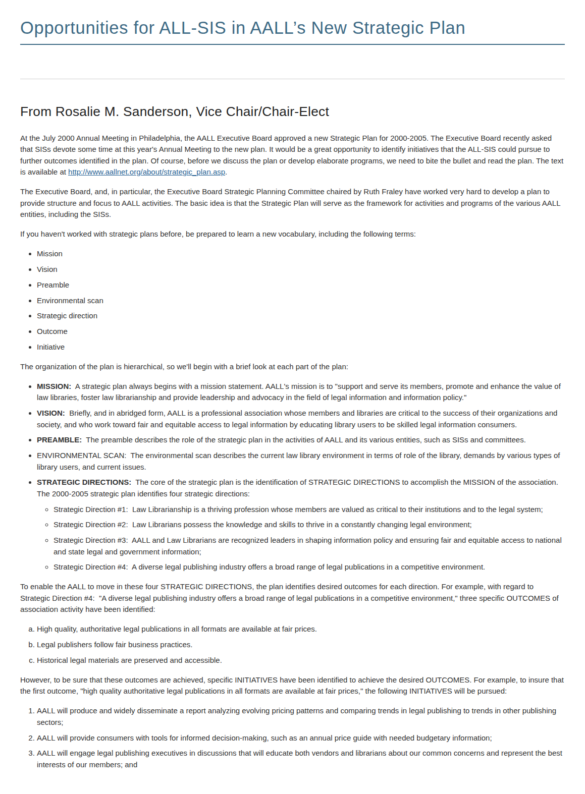Opportunities for ALL-SIS in AALL’s New Strategic Plan
From Rosalie M. Sanderson, Vice Chair/Chair-Elect
At the July 2000 Annual Meeting in Philadelphia, the AALL Executive Board approved a new Strategic Plan for 2000-2005. The Executive Board recently asked that SISs devote some time at this year's Annual Meeting to the new plan. It would be a great opportunity to identify initiatives that the ALL-SIS could pursue to further outcomes identified in the plan. Of course, before we discuss the plan or develop elaborate programs, we need to bite the bullet and read the plan. The text is available at http://www.aallnet.org/about/strategic_plan.asp.
The Executive Board, and, in particular, the Executive Board Strategic Planning Committee chaired by Ruth Fraley have worked very hard to develop a plan to provide structure and focus to AALL activities. The basic idea is that the Strategic Plan will serve as the framework for activities and programs of the various AALL entities, including the SISs.
If you haven't worked with strategic plans before, be prepared to learn a new vocabulary, including the following terms:
Mission
Vision
Preamble
Environmental scan
Strategic direction
Outcome
Initiative
The organization of the plan is hierarchical, so we'll begin with a brief look at each part of the plan:
MISSION: A strategic plan always begins with a mission statement. AALL's mission is to "support and serve its members, promote and enhance the value of law libraries, foster law librarianship and provide leadership and advocacy in the field of legal information and information policy."
VISION: Briefly, and in abridged form, AALL is a professional association whose members and libraries are critical to the success of their organizations and society, and who work toward fair and equitable access to legal information by educating library users to be skilled legal information consumers.
PREAMBLE: The preamble describes the role of the strategic plan in the activities of AALL and its various entities, such as SISs and committees.
ENVIRONMENTAL SCAN: The environmental scan describes the current law library environment in terms of role of the library, demands by various types of library users, and current issues.
STRATEGIC DIRECTIONS: The core of the strategic plan is the identification of STRATEGIC DIRECTIONS to accomplish the MISSION of the association. The 2000-2005 strategic plan identifies four strategic directions:
Strategic Direction #1: Law Librarianship is a thriving profession whose members are valued as critical to their institutions and to the legal system;
Strategic Direction #2: Law Librarians possess the knowledge and skills to thrive in a constantly changing legal environment;
Strategic Direction #3: AALL and Law Librarians are recognized leaders in shaping information policy and ensuring fair and equitable access to national and state legal and government information;
Strategic Direction #4: A diverse legal publishing industry offers a broad range of legal publications in a competitive environment.
To enable the AALL to move in these four STRATEGIC DIRECTIONS, the plan identifies desired outcomes for each direction. For example, with regard to Strategic Direction #4: "A diverse legal publishing industry offers a broad range of legal publications in a competitive environment," three specific OUTCOMES of association activity have been identified:
High quality, authoritative legal publications in all formats are available at fair prices.
Legal publishers follow fair business practices.
Historical legal materials are preserved and accessible.
However, to be sure that these outcomes are achieved, specific INITIATIVES have been identified to achieve the desired OUTCOMES. For example, to insure that the first outcome, "high quality authoritative legal publications in all formats are available at fair prices," the following INITIATIVES will be pursued:
AALL will produce and widely disseminate a report analyzing evolving pricing patterns and comparing trends in legal publishing to trends in other publishing sectors;
AALL will provide consumers with tools for informed decision-making, such as an annual price guide with needed budgetary information;
AALL will engage legal publishing executives in discussions that will educate both vendors and librarians about our common concerns and represent the best interests of our members; and